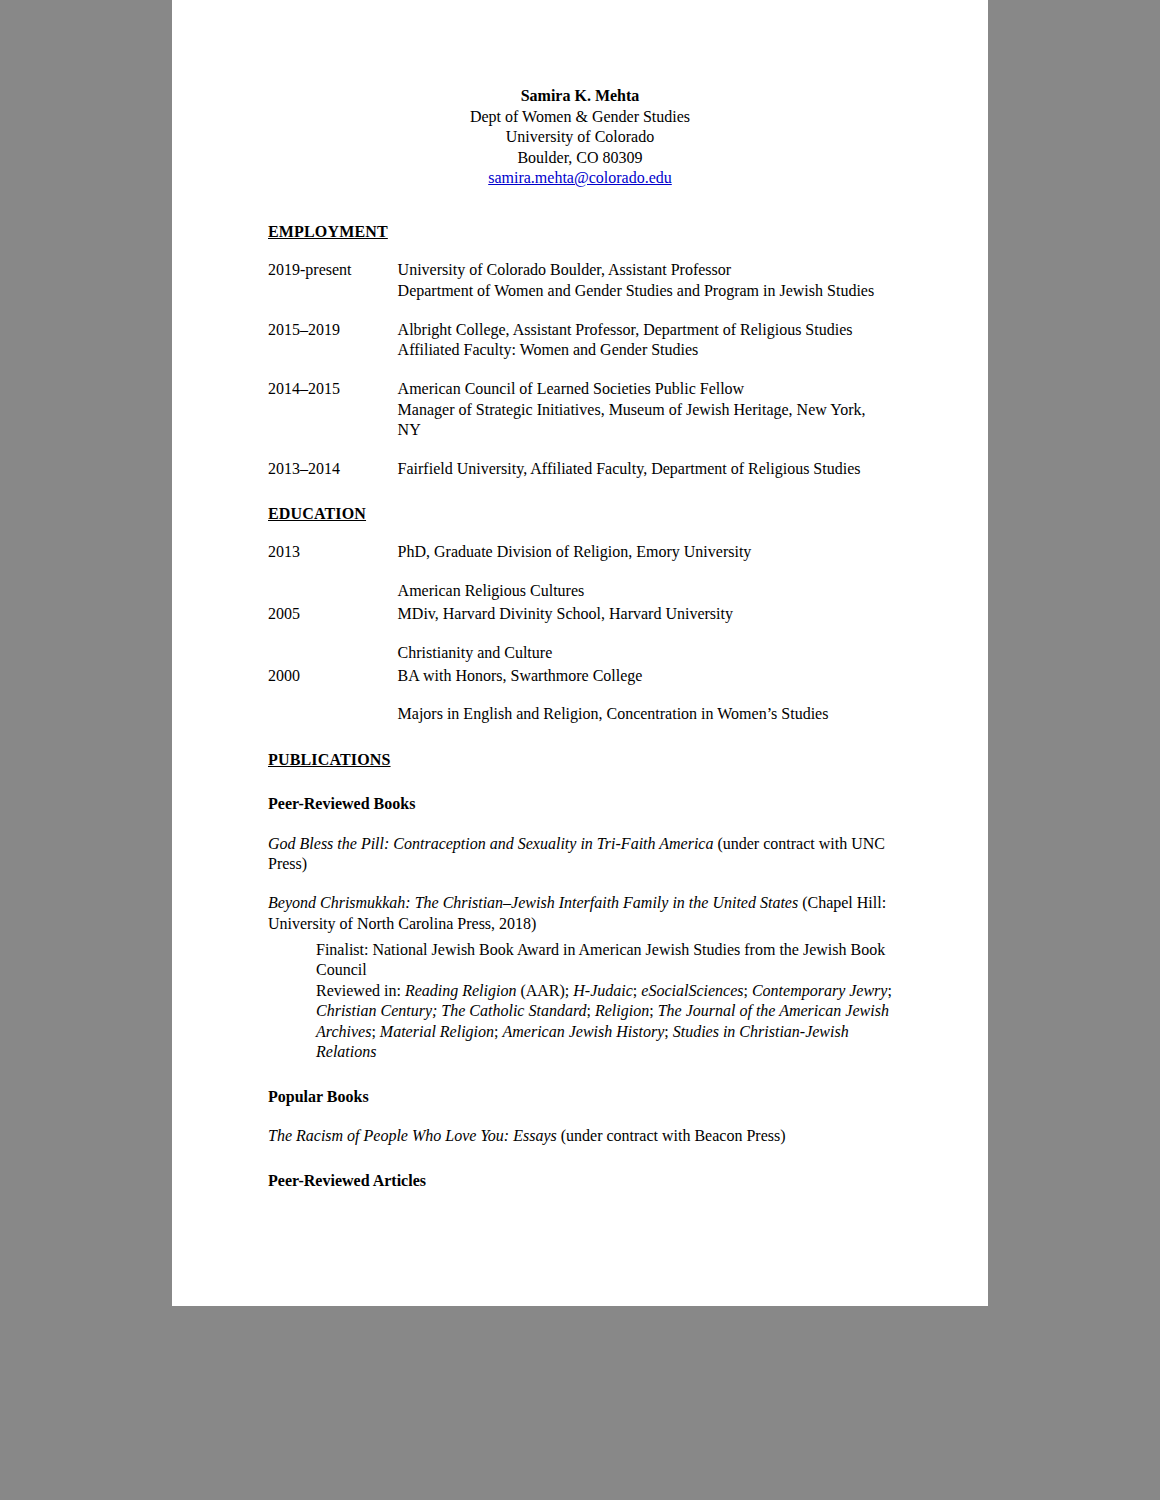Samira K. Mehta Dept of Women & Gender Studies University of Colorado Boulder, CO 80309 samira.mehta@colorado.edu
EMPLOYMENT
| 2019-present | University of Colorado Boulder, Assistant Professor Department of Women and Gender Studies and Program in Jewish Studies |
| 2015–2019 | Albright College, Assistant Professor, Department of Religious Studies Affiliated Faculty: Women and Gender Studies |
| 2014–2015 | American Council of Learned Societies Public Fellow Manager of Strategic Initiatives, Museum of Jewish Heritage, New York, NY |
| 2013–2014 | Fairfield University, Affiliated Faculty, Department of Religious Studies |
EDUCATION
| 2013 | PhD, Graduate Division of Religion, Emory University |
| | American Religious Cultures |
| 2005 | MDiv, Harvard Divinity School, Harvard University |
| | Christianity and Culture |
| 2000 | BA with Honors, Swarthmore College |
| | Majors in English and Religion, Concentration in Women’s Studies |
PUBLICATIONS
Peer-Reviewed Books
God Bless the Pill: Contraception and Sexuality in Tri-Faith America (under contract with UNC Press)
Beyond Chrismukkah: The Christian–Jewish Interfaith Family in the United States (Chapel Hill: University of North Carolina Press, 2018)
Finalist: National Jewish Book Award in American Jewish Studies from the Jewish Book Council
Reviewed in: Reading Religion (AAR); H-Judaic; eSocialSciences; Contemporary Jewry; Christian Century; The Catholic Standard; Religion; The Journal of the American Jewish Archives; Material Religion; American Jewish History; Studies in Christian-Jewish Relations
Popular Books
The Racism of People Who Love You: Essays (under contract with Beacon Press)
Peer-Reviewed Articles